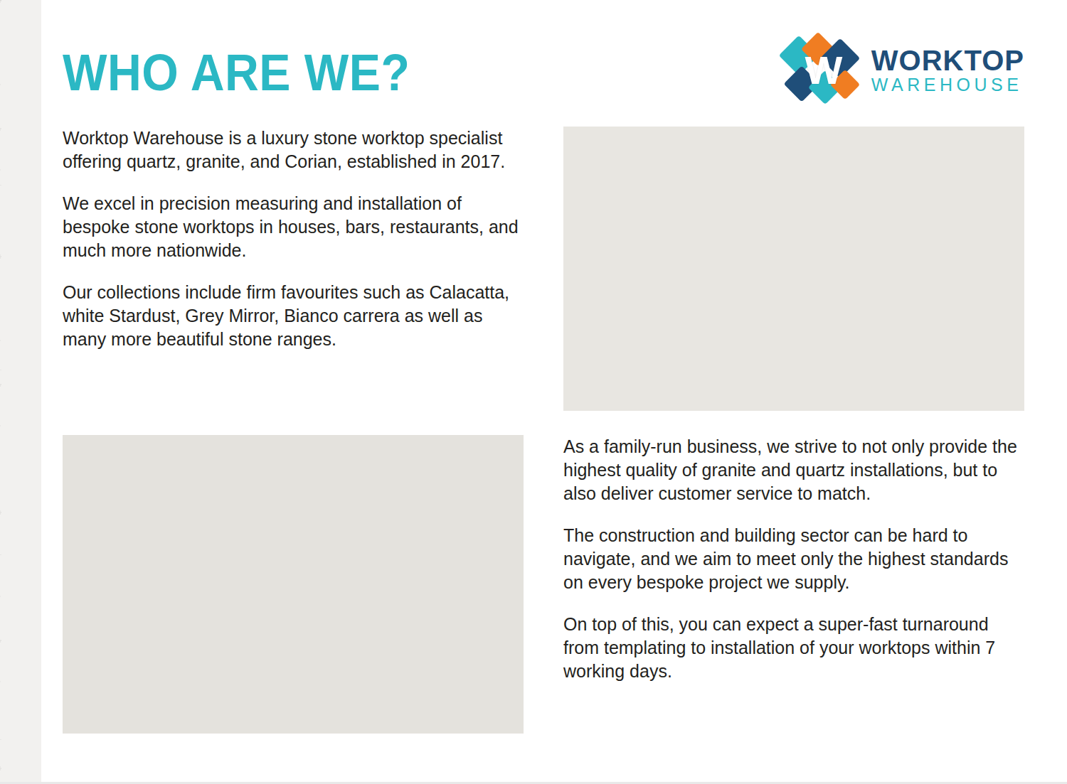Who are we?
W
WORKTOP WAREHOUSE
Worktop Warehouse is a luxury stone worktop specialist offering quartz, granite, and Corian, established in 2017.
We excel in precision measuring and installation of bespoke stone worktops in houses, bars, restaurants, and much more nationwide.
Our collections include firm favourites such as Calacatta, white Stardust, Grey Mirror, Bianco carrera as well as many more beautiful stone ranges.
As a family-run business, we strive to not only provide the highest quality of granite and quartz installations, but to also deliver customer service to match.
The construction and building sector can be hard to navigate, and we aim to meet only the highest standards on every bespoke project we supply.
On top of this, you can expect a super-fast turnaround from templating to installation of your worktops within 7 working days.